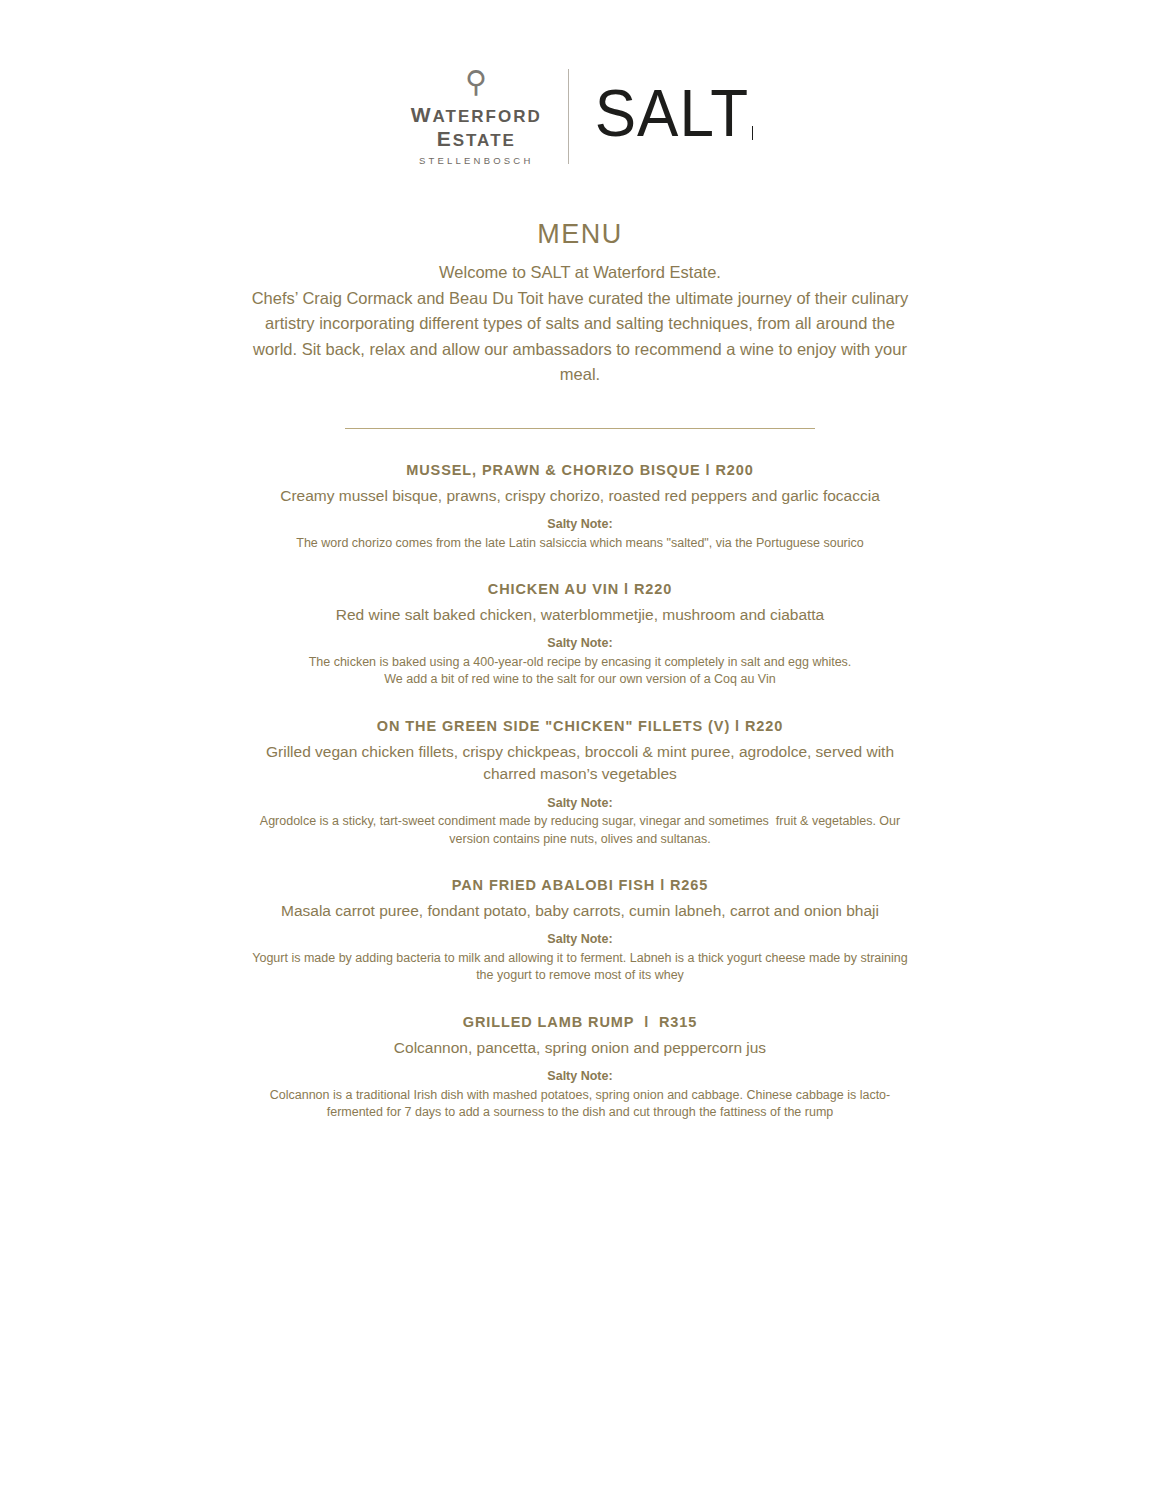⚲
WATERFORD ESTATE
STELLENBOSCH
SALT
MENU
Welcome to SALT at Waterford Estate.
Chefs’ Craig Cormack and Beau Du Toit have curated the ultimate journey of their culinary artistry incorporating different types of salts and salting techniques, from all around the world. Sit back, relax and allow our ambassadors to recommend a wine to enjoy with your meal.
MUSSEL, PRAWN & CHORIZO BISQUE l R200
Creamy mussel bisque, prawns, crispy chorizo, roasted red peppers and garlic focaccia
Salty Note: The word chorizo comes from the late Latin salsiccia which means "salted", via the Portuguese sourico
CHICKEN AU VIN l R220
Red wine salt baked chicken, waterblommetjie, mushroom and ciabatta
Salty Note: The chicken is baked using a 400-year-old recipe by encasing it completely in salt and egg whites.
We add a bit of red wine to the salt for our own version of a Coq au Vin
ON THE GREEN SIDE "CHICKEN" FILLETS (V) l R220
Grilled vegan chicken fillets, crispy chickpeas, broccoli & mint puree, agrodolce, served with charred mason’s vegetables
Salty Note: Agrodolce is a sticky, tart-sweet condiment made by reducing sugar, vinegar and sometimes fruit & vegetables. Our version contains pine nuts, olives and sultanas.
PAN FRIED ABALOBI FISH l R265
Masala carrot puree, fondant potato, baby carrots, cumin labneh, carrot and onion bhaji
Salty Note: Yogurt is made by adding bacteria to milk and allowing it to ferment. Labneh is a thick yogurt cheese made by straining the yogurt to remove most of its whey
GRILLED LAMB RUMP l R315
Colcannon, pancetta, spring onion and peppercorn jus
Salty Note: Colcannon is a traditional Irish dish with mashed potatoes, spring onion and cabbage. Chinese cabbage is lacto-fermented for 7 days to add a sourness to the dish and cut through the fattiness of the rump